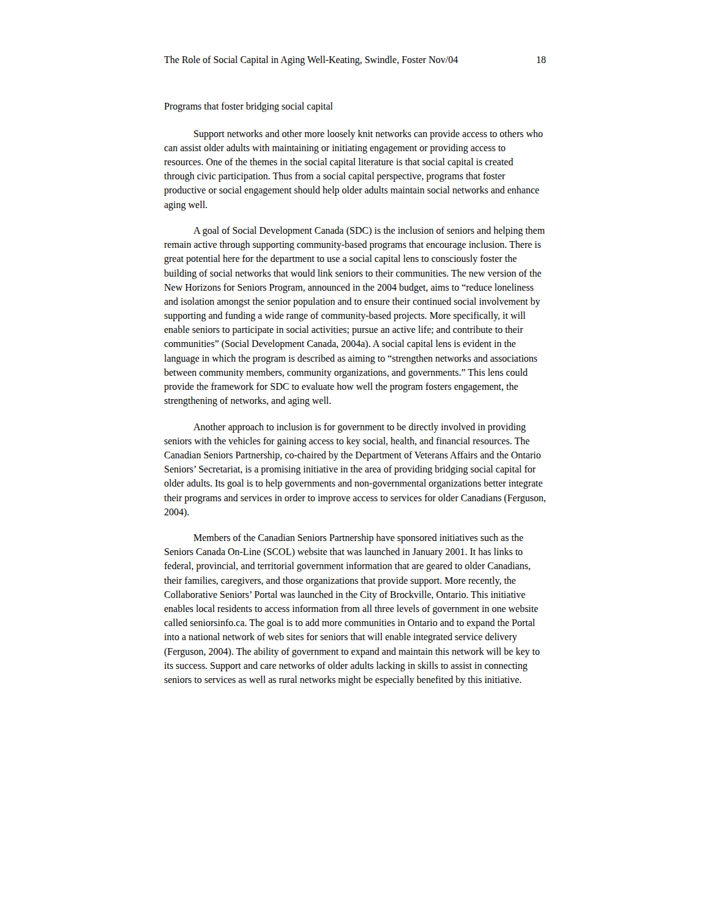The Role of Social Capital in Aging Well-Keating, Swindle, Foster Nov/04
18
Programs that foster bridging social capital
Support networks and other more loosely knit networks can provide access to others who can assist older adults with maintaining or initiating engagement or providing access to resources. One of the themes in the social capital literature is that social capital is created through civic participation. Thus from a social capital perspective, programs that foster productive or social engagement should help older adults maintain social networks and enhance aging well.
A goal of Social Development Canada (SDC) is the inclusion of seniors and helping them remain active through supporting community-based programs that encourage inclusion. There is great potential here for the department to use a social capital lens to consciously foster the building of social networks that would link seniors to their communities. The new version of the New Horizons for Seniors Program, announced in the 2004 budget, aims to “reduce loneliness and isolation amongst the senior population and to ensure their continued social involvement by supporting and funding a wide range of community-based projects. More specifically, it will enable seniors to participate in social activities; pursue an active life; and contribute to their communities” (Social Development Canada, 2004a). A social capital lens is evident in the language in which the program is described as aiming to “strengthen networks and associations between community members, community organizations, and governments.” This lens could provide the framework for SDC to evaluate how well the program fosters engagement, the strengthening of networks, and aging well.
Another approach to inclusion is for government to be directly involved in providing seniors with the vehicles for gaining access to key social, health, and financial resources. The Canadian Seniors Partnership, co-chaired by the Department of Veterans Affairs and the Ontario Seniors’ Secretariat, is a promising initiative in the area of providing bridging social capital for older adults. Its goal is to help governments and non-governmental organizations better integrate their programs and services in order to improve access to services for older Canadians (Ferguson, 2004).
Members of the Canadian Seniors Partnership have sponsored initiatives such as the Seniors Canada On-Line (SCOL) website that was launched in January 2001. It has links to federal, provincial, and territorial government information that are geared to older Canadians, their families, caregivers, and those organizations that provide support. More recently, the Collaborative Seniors’ Portal was launched in the City of Brockville, Ontario. This initiative enables local residents to access information from all three levels of government in one website called seniorsinfo.ca. The goal is to add more communities in Ontario and to expand the Portal into a national network of web sites for seniors that will enable integrated service delivery (Ferguson, 2004). The ability of government to expand and maintain this network will be key to its success. Support and care networks of older adults lacking in skills to assist in connecting seniors to services as well as rural networks might be especially benefited by this initiative.